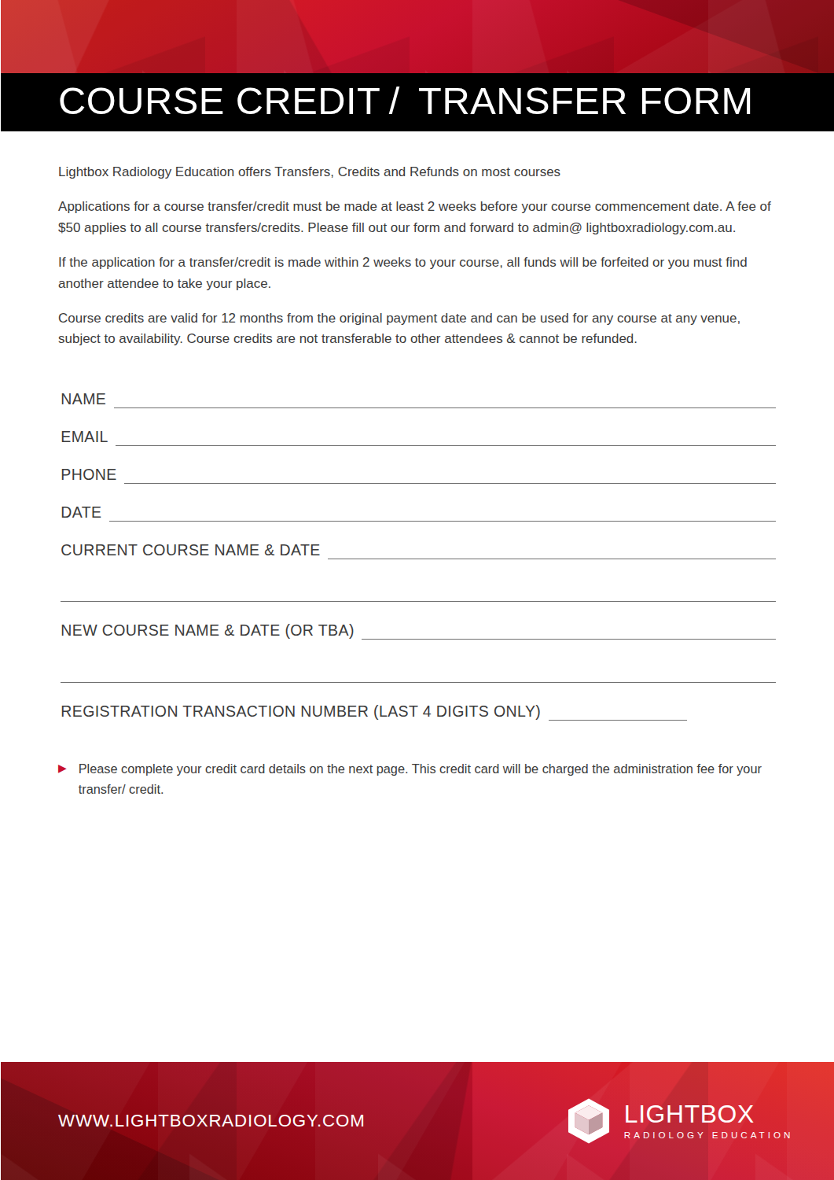COURSE CREDIT /  TRANSFER FORM
Lightbox Radiology Education offers Transfers, Credits and Refunds on most courses
Applications for a course transfer/credit must be made at least 2 weeks before your course commencement date. A fee of $50 applies to all course transfers/credits. Please fill out our form and forward to admin@ lightboxradiology.com.au.
If the application for a transfer/credit is made within 2 weeks to your course, all funds will be forfeited or you must find another attendee to take your place.
Course credits are valid for 12 months from the original payment date and can be used for any course at any venue, subject to availability. Course credits are not transferable to other attendees & cannot be refunded.
Name
Email
Phone
Date
Current course name & date
New course name & date (or TBA)
Registration transaction number (last 4 digits only)
Please complete your credit card details on the next page. This credit card will be charged the administration fee for your transfer/ credit.
WWW.LIGHTBOXRADIOLOGY.COM
Lightbox cube mark LIGHTBOX RADIOLOGY EDUCATION